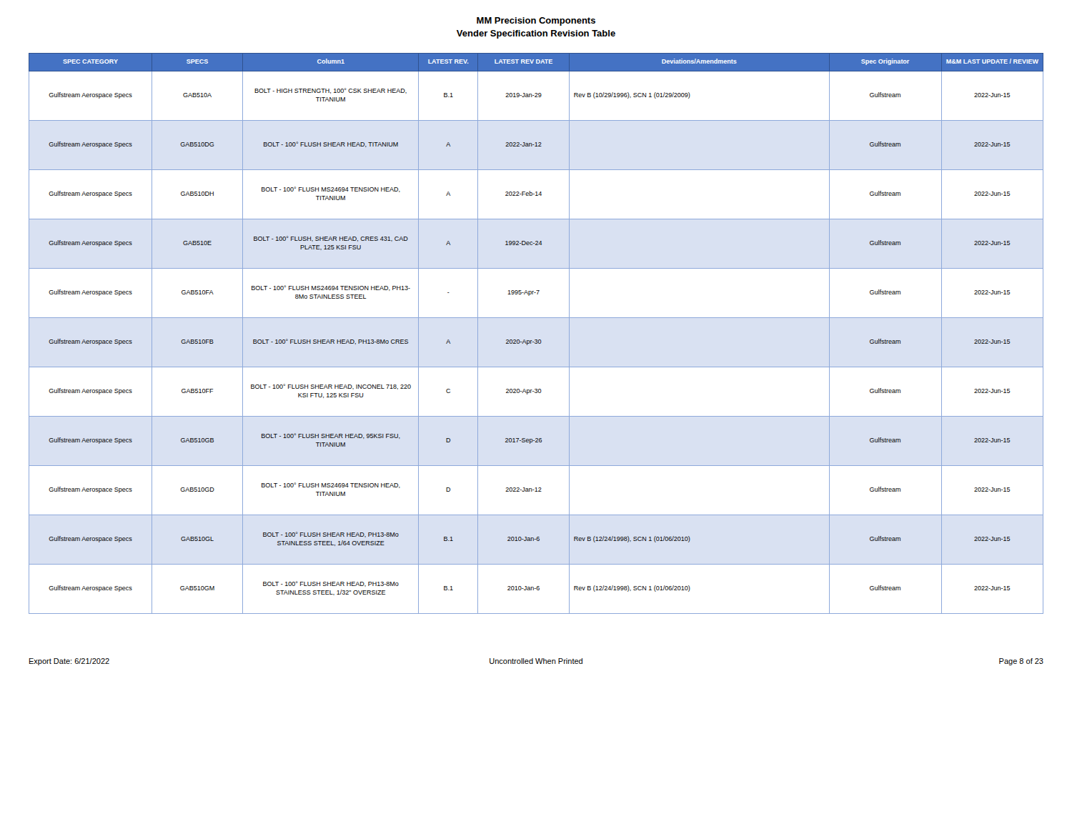MM Precision Components
Vender Specification Revision Table
| SPEC CATEGORY | SPECS | Column1 | LATEST REV. | LATEST REV DATE | Deviations/Amendments | Spec Originator | M&M LAST UPDATE / REVIEW |
| --- | --- | --- | --- | --- | --- | --- | --- |
| Gulfstream Aerospace Specs | GAB510A | BOLT - HIGH STRENGTH, 100° CSK SHEAR HEAD, TITANIUM | B.1 | 2019-Jan-29 | Rev B (10/29/1996), SCN 1 (01/29/2009) | Gulfstream | 2022-Jun-15 |
| Gulfstream Aerospace Specs | GAB510DG | BOLT - 100° FLUSH SHEAR HEAD, TITANIUM | A | 2022-Jan-12 | | Gulfstream | 2022-Jun-15 |
| Gulfstream Aerospace Specs | GAB510DH | BOLT - 100° FLUSH MS24694 TENSION HEAD, TITANIUM | A | 2022-Feb-14 | | Gulfstream | 2022-Jun-15 |
| Gulfstream Aerospace Specs | GAB510E | BOLT - 100° FLUSH, SHEAR HEAD, CRES 431, CAD PLATE, 125 KSI FSU | A | 1992-Dec-24 | | Gulfstream | 2022-Jun-15 |
| Gulfstream Aerospace Specs | GAB510FA | BOLT - 100° FLUSH MS24694 TENSION HEAD, PH13-8Mo STAINLESS STEEL | - | 1995-Apr-7 | | Gulfstream | 2022-Jun-15 |
| Gulfstream Aerospace Specs | GAB510FB | BOLT - 100° FLUSH SHEAR HEAD, PH13-8Mo CRES | A | 2020-Apr-30 | | Gulfstream | 2022-Jun-15 |
| Gulfstream Aerospace Specs | GAB510FF | BOLT - 100° FLUSH SHEAR HEAD, INCONEL 718, 220 KSI FTU, 125 KSI FSU | C | 2020-Apr-30 | | Gulfstream | 2022-Jun-15 |
| Gulfstream Aerospace Specs | GAB510GB | BOLT - 100° FLUSH SHEAR HEAD, 95KSI FSU, TITANIUM | D | 2017-Sep-26 | | Gulfstream | 2022-Jun-15 |
| Gulfstream Aerospace Specs | GAB510GD | BOLT - 100° FLUSH MS24694 TENSION HEAD, TITANIUM | D | 2022-Jan-12 | | Gulfstream | 2022-Jun-15 |
| Gulfstream Aerospace Specs | GAB510GL | BOLT - 100° FLUSH SHEAR HEAD, PH13-8Mo STAINLESS STEEL, 1/64 OVERSIZE | B.1 | 2010-Jan-6 | Rev B (12/24/1998), SCN 1 (01/06/2010) | Gulfstream | 2022-Jun-15 |
| Gulfstream Aerospace Specs | GAB510GM | BOLT - 100° FLUSH SHEAR HEAD, PH13-8Mo STAINLESS STEEL, 1/32" OVERSIZE | B.1 | 2010-Jan-6 | Rev B (12/24/1998), SCN 1 (01/06/2010) | Gulfstream | 2022-Jun-15 |
Export Date: 6/21/2022
Uncontrolled When Printed
Page 8 of 23